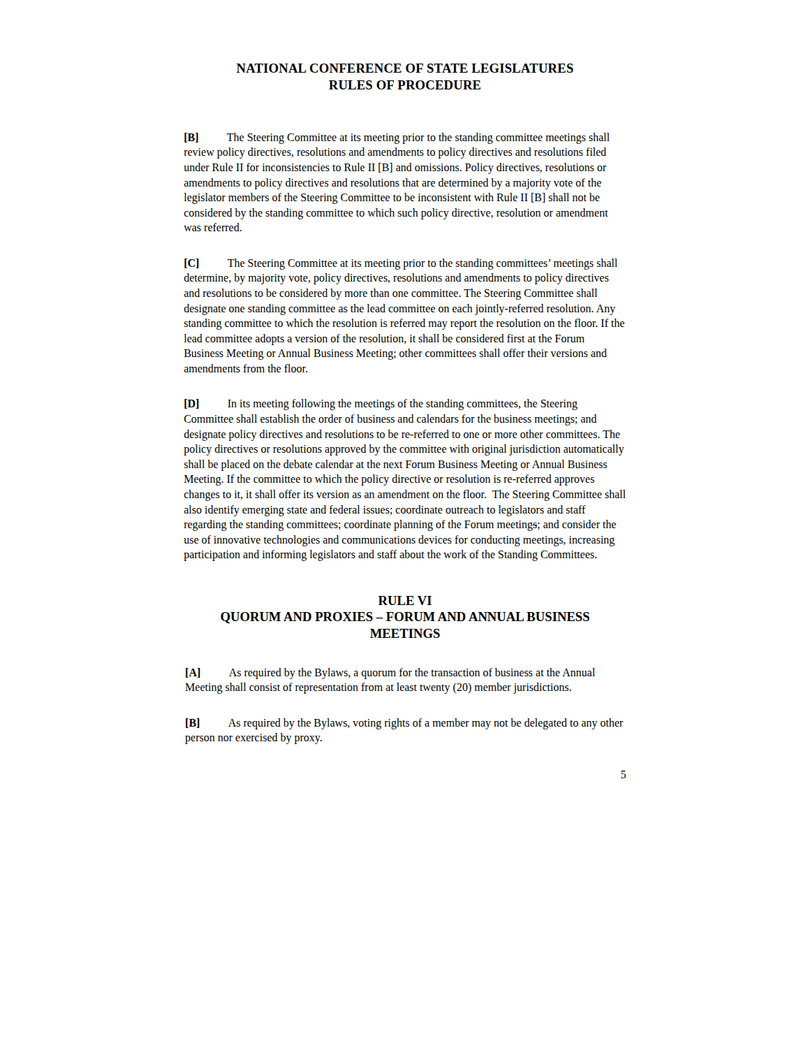NATIONAL CONFERENCE OF STATE LEGISLATURES
RULES OF PROCEDURE
[B] The Steering Committee at its meeting prior to the standing committee meetings shall review policy directives, resolutions and amendments to policy directives and resolutions filed under Rule II for inconsistencies to Rule II [B] and omissions. Policy directives, resolutions or amendments to policy directives and resolutions that are determined by a majority vote of the legislator members of the Steering Committee to be inconsistent with Rule II [B] shall not be considered by the standing committee to which such policy directive, resolution or amendment was referred.
[C] The Steering Committee at its meeting prior to the standing committees’ meetings shall determine, by majority vote, policy directives, resolutions and amendments to policy directives and resolutions to be considered by more than one committee. The Steering Committee shall designate one standing committee as the lead committee on each jointly-referred resolution. Any standing committee to which the resolution is referred may report the resolution on the floor. If the lead committee adopts a version of the resolution, it shall be considered first at the Forum Business Meeting or Annual Business Meeting; other committees shall offer their versions and amendments from the floor.
[D] In its meeting following the meetings of the standing committees, the Steering Committee shall establish the order of business and calendars for the business meetings; and designate policy directives and resolutions to be re-referred to one or more other committees. The policy directives or resolutions approved by the committee with original jurisdiction automatically shall be placed on the debate calendar at the next Forum Business Meeting or Annual Business Meeting. If the committee to which the policy directive or resolution is re-referred approves changes to it, it shall offer its version as an amendment on the floor. The Steering Committee shall also identify emerging state and federal issues; coordinate outreach to legislators and staff regarding the standing committees; coordinate planning of the Forum meetings; and consider the use of innovative technologies and communications devices for conducting meetings, increasing participation and informing legislators and staff about the work of the Standing Committees.
RULE VI
QUORUM AND PROXIES – FORUM AND ANNUAL BUSINESS MEETINGS
[A] As required by the Bylaws, a quorum for the transaction of business at the Annual Meeting shall consist of representation from at least twenty (20) member jurisdictions.
[B] As required by the Bylaws, voting rights of a member may not be delegated to any other person nor exercised by proxy.
5